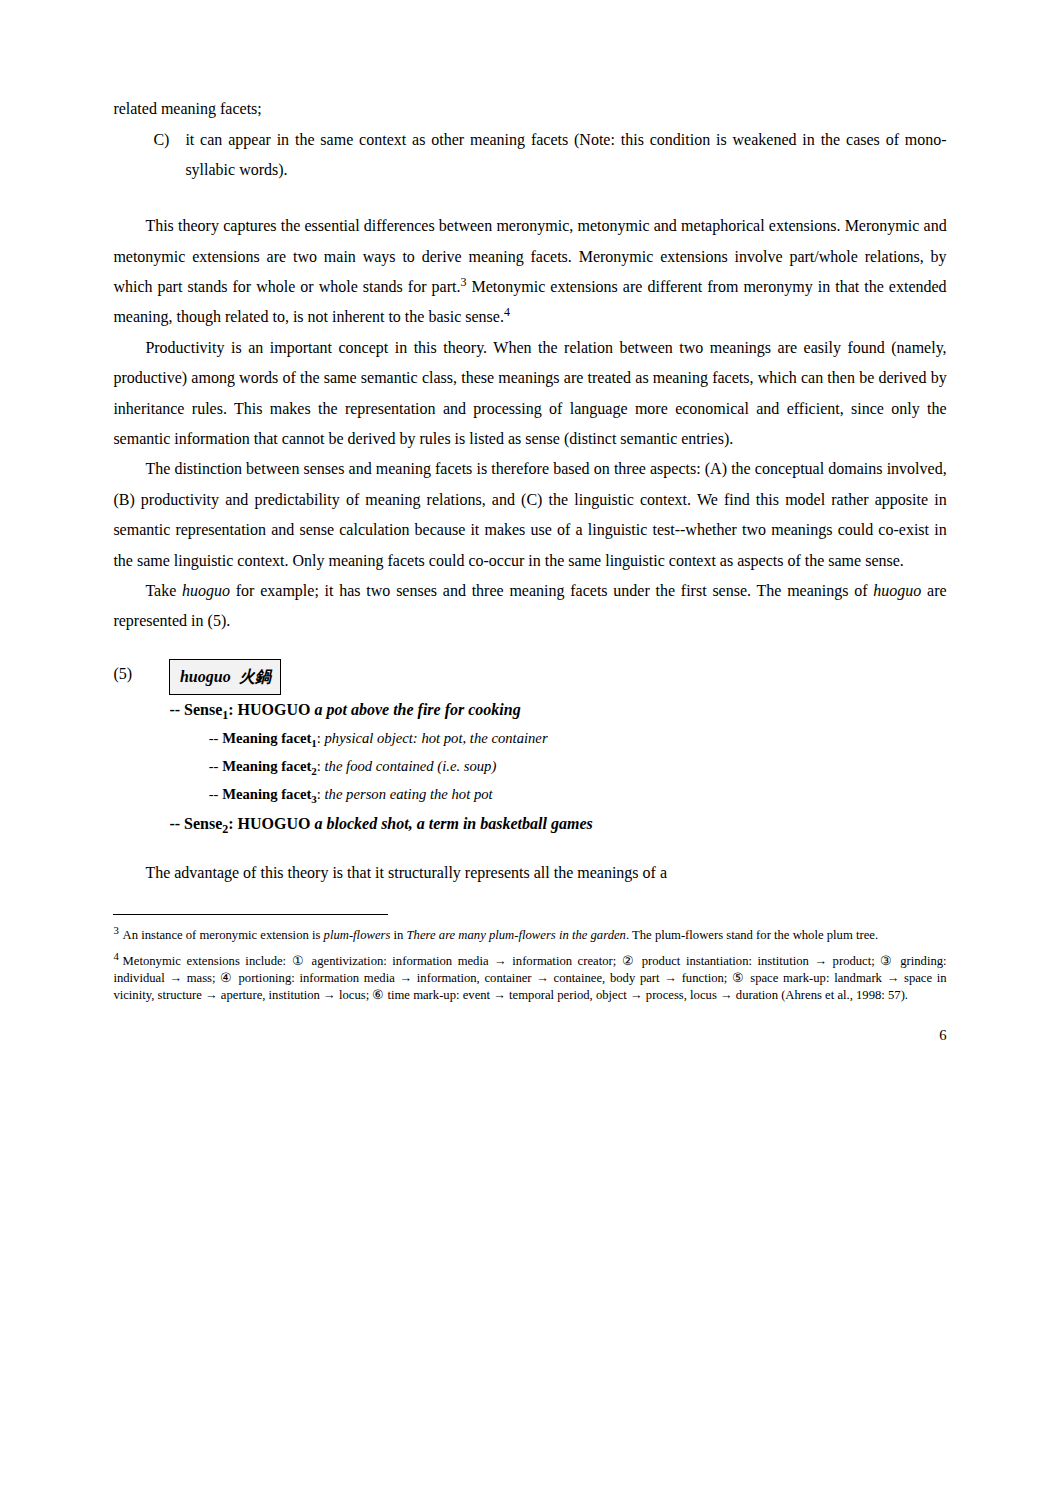related meaning facets;
C)
it can appear in the same context as other meaning facets (Note: this condition is weakened in the cases of mono-syllabic words).
This theory captures the essential differences between meronymic, metonymic and metaphorical extensions. Meronymic and metonymic extensions are two main ways to derive meaning facets. Meronymic extensions involve part/whole relations, by which part stands for whole or whole stands for part.3 Metonymic extensions are different from meronymy in that the extended meaning, though related to, is not inherent to the basic sense.4
Productivity is an important concept in this theory. When the relation between two meanings are easily found (namely, productive) among words of the same semantic class, these meanings are treated as meaning facets, which can then be derived by inheritance rules. This makes the representation and processing of language more economical and efficient, since only the semantic information that cannot be derived by rules is listed as sense (distinct semantic entries).
The distinction between senses and meaning facets is therefore based on three aspects: (A) the conceptual domains involved, (B) productivity and predictability of meaning relations, and (C) the linguistic context. We find this model rather apposite in semantic representation and sense calculation because it makes use of a linguistic test--whether two meanings could co-exist in the same linguistic context. Only meaning facets could co-occur in the same linguistic context as aspects of the same sense.
Take huoguo for example; it has two senses and three meaning facets under the first sense. The meanings of huoguo are represented in (5).
(5)
huoguo 火鍋
-- Sense1: HUOGUO a pot above the fire for cooking
-- Meaning facet1: physical object: hot pot, the container
-- Meaning facet2: the food contained (i.e. soup)
-- Meaning facet3: the person eating the hot pot
-- Sense2: HUOGUO a blocked shot, a term in basketball games
The advantage of this theory is that it structurally represents all the meanings of a
3 An instance of meronymic extension is plum-flowers in There are many plum-flowers in the garden. The plum-flowers stand for the whole plum tree.
4 Metonymic extensions include: ① agentivization: information media → information creator; ② product instantiation: institution → product; ③ grinding: individual → mass; ④ portioning: information media → information, container → containee, body part → function; ⑤ space mark-up: landmark → space in vicinity, structure → aperture, institution → locus; ⑥ time mark-up: event → temporal period, object → process, locus → duration (Ahrens et al., 1998: 57).
6